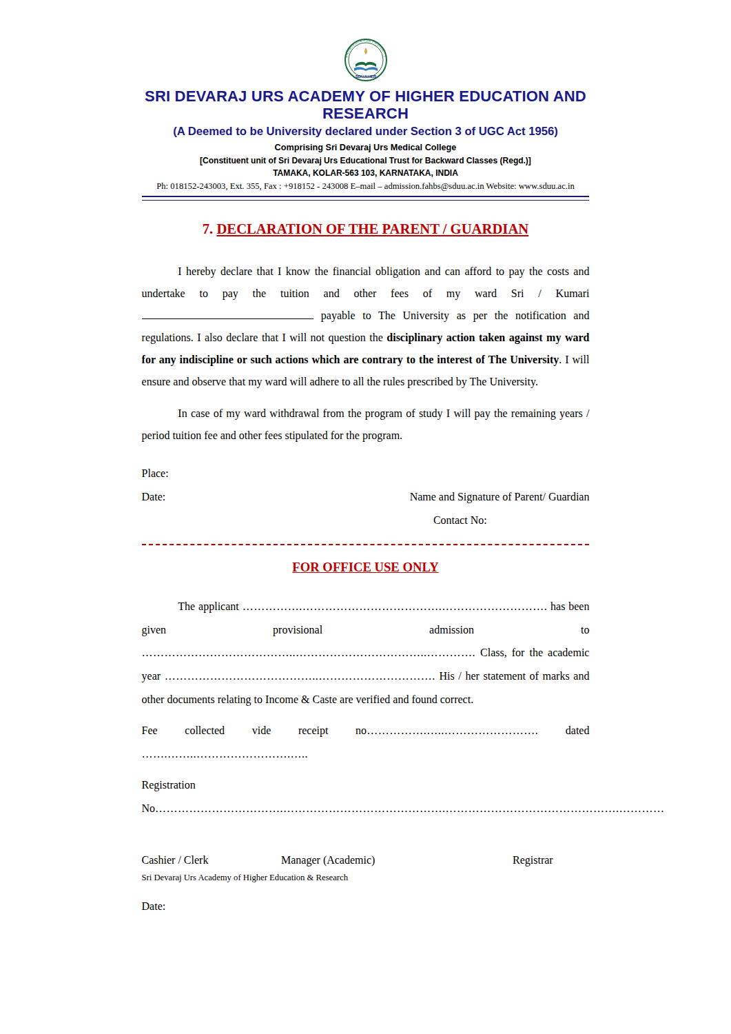KNOWLEDGE FOR POSTERITY SDUAHER
SRI DEVARAJ URS ACADEMY OF HIGHER EDUCATION AND RESEARCH
(A Deemed to be University declared under Section 3 of UGC Act 1956)
Comprising Sri Devaraj Urs Medical College
[Constituent unit of Sri Devaraj Urs Educational Trust for Backward Classes (Regd.)]
TAMAKA, KOLAR-563 103, KARNATAKA, INDIA
Ph: 018152-243003, Ext. 355, Fax : +918152 - 243008 E–mail – admission.fahbs@sduu.ac.in Website: www.sduu.ac.in
7. DECLARATION OF THE PARENT / GUARDIAN
I hereby declare that I know the financial obligation and can afford to pay the costs and undertake to pay the tuition and other fees of my ward Sri / Kumari payable to The University as per the notification and regulations. I also declare that I will not question the disciplinary action taken against my ward for any indiscipline or such actions which are contrary to the interest of The University. I will ensure and observe that my ward will adhere to all the rules prescribed by The University.
In case of my ward withdrawal from the program of study I will pay the remaining years / period tuition fee and other fees stipulated for the program.
Place:
Date: Name and Signature of Parent/ Guardian
Contact No:
FOR OFFICE USE ONLY
The applicant …………….……………………………….………………………. has been given provisional admission to …………………………………..……………………………..…………. Class, for the academic year …………………………………..…………………………. His / her statement of marks and other documents relating to Income & Caste are verified and found correct.
Fee collected vide receipt no…………….…..……………………. dated …….……..…………………….…..
Registration No…………………………….…………………………………….……………………………………….…………
Cashier / Clerk Manager (Academic) Registrar
Sri Devaraj Urs Academy of Higher Education & Research
Date: